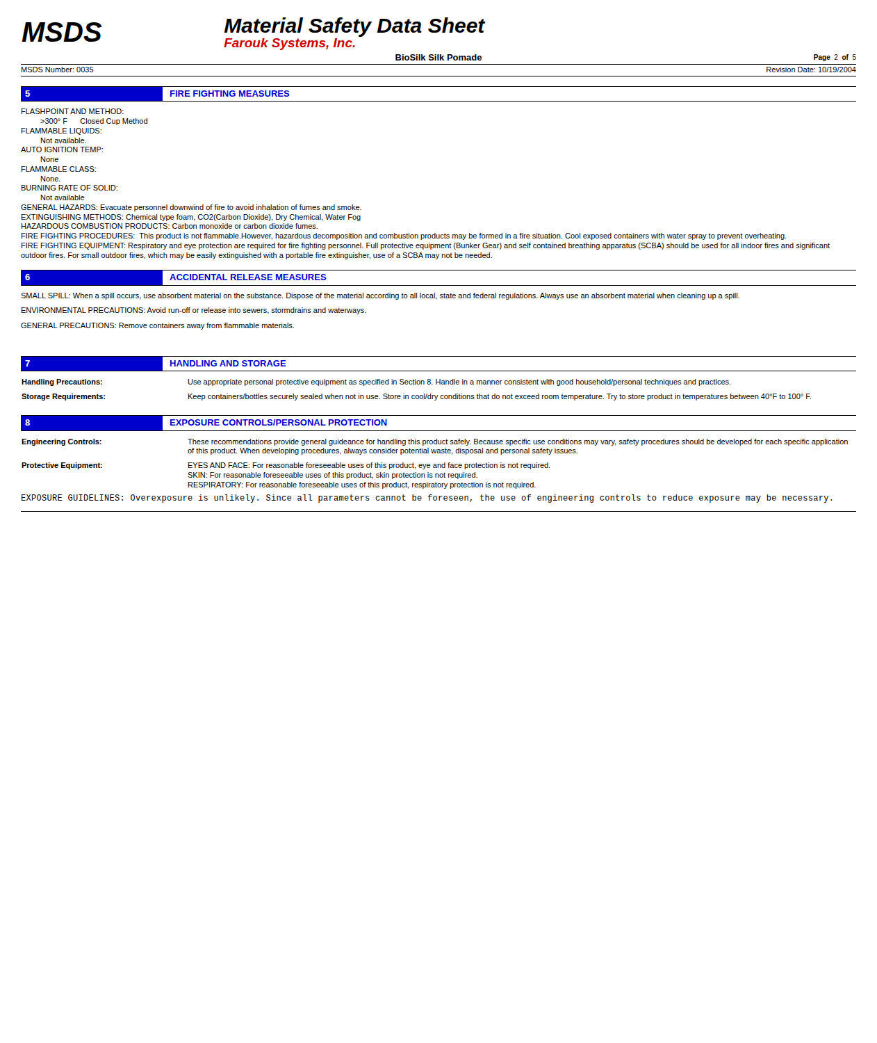| MSDS | Material Safety Data Sheet Farouk Systems, Inc. |
| | BioSilk Silk Pomade | Page 2 of 5 |
| MSDS Number: 0035 | Revision Date: 10/19/2004 |
| 5 | | FIRE FIGHTING MEASURES |
FLASHPOINT AND METHOD:
>300° F Closed Cup Method
FLAMMABLE LIQUIDS:
Not available.
AUTO IGNITION TEMP:
None
FLAMMABLE CLASS:
None.
BURNING RATE OF SOLID:
Not available
GENERAL HAZARDS: Evacuate personnel downwind of fire to avoid inhalation of fumes and smoke.
EXTINGUISHING METHODS: Chemical type foam, CO2(Carbon Dioxide), Dry Chemical, Water Fog
HAZARDOUS COMBUSTION PRODUCTS: Carbon monoxide or carbon dioxide fumes.
FIRE FIGHTING PROCEDURES: This product is not flammable.However, hazardous decomposition and combustion products may be formed in a fire situation. Cool exposed containers with water spray to prevent overheating.
FIRE FIGHTING EQUIPMENT: Respiratory and eye protection are required for fire fighting personnel. Full protective equipment (Bunker Gear) and self contained breathing apparatus (SCBA) should be used for all indoor fires and significant outdoor fires. For small outdoor fires, which may be easily extinguished with a portable fire extinguisher, use of a SCBA may not be needed.
| 6 | | ACCIDENTAL RELEASE MEASURES |
SMALL SPILL: When a spill occurs, use absorbent material on the substance. Dispose of the material according to all local, state and federal regulations. Always use an absorbent material when cleaning up a spill.
ENVIRONMENTAL PRECAUTIONS: Avoid run-off or release into sewers, stormdrains and waterways.
GENERAL PRECAUTIONS: Remove containers away from flammable materials.
| 7 | | HANDLING AND STORAGE |
| Handling Precautions: | Use appropriate personal protective equipment as specified in Section 8. Handle in a manner consistent with good household/personal techniques and practices. |
| Storage Requirements: | Keep containers/bottles securely sealed when not in use. Store in cool/dry conditions that do not exceed room temperature. Try to store product in temperatures between 40°F to 100° F. |
| 8 | | EXPOSURE CONTROLS/PERSONAL PROTECTION |
| Engineering Controls: | These recommendations provide general guideance for handling this product safely. Because specific use conditions may vary, safety procedures should be developed for each specific application of this product. When developing procedures, always consider potential waste, disposal and personal safety issues. |
| Protective Equipment: | EYES AND FACE: For reasonable foreseeable uses of this product, eye and face protection is not required. SKIN: For reasonable foreseeable uses of this product, skin protection is not required. RESPIRATORY: For reasonable foreseeable uses of this product, respiratory protection is not required. |
EXPOSURE GUIDELINES: Overexposure is unlikely. Since all parameters cannot be foreseen, the use of engineering controls to reduce exposure may be necessary.